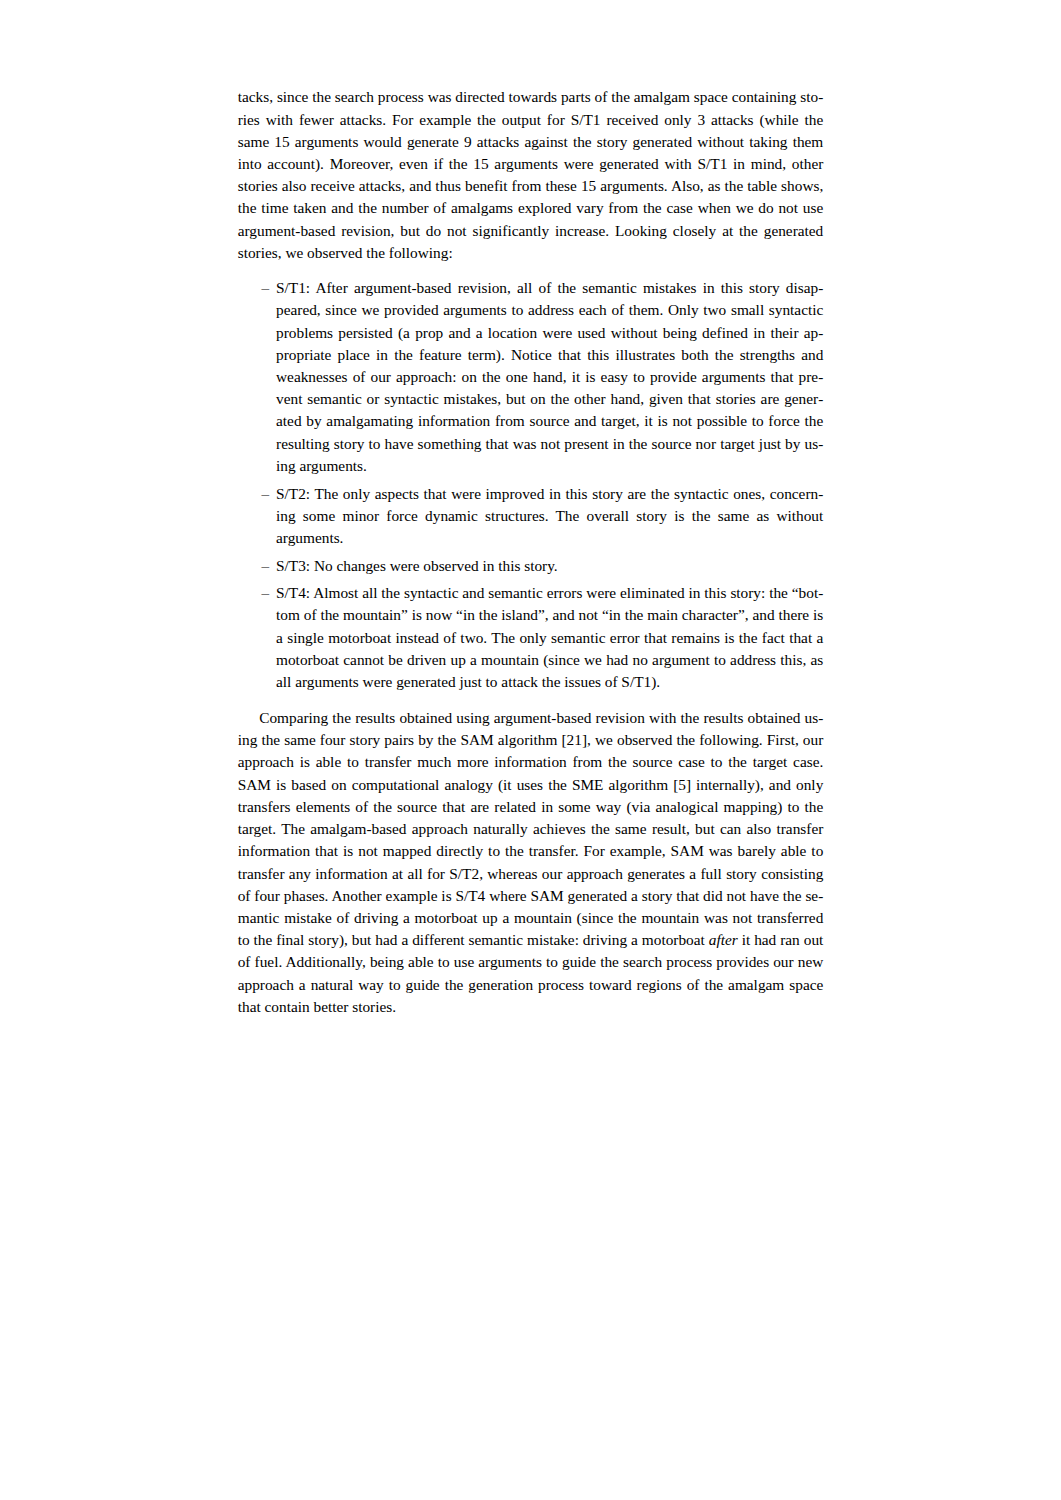tacks, since the search process was directed towards parts of the amalgam space containing stories with fewer attacks. For example the output for S/T1 received only 3 attacks (while the same 15 arguments would generate 9 attacks against the story generated without taking them into account). Moreover, even if the 15 arguments were generated with S/T1 in mind, other stories also receive attacks, and thus benefit from these 15 arguments. Also, as the table shows, the time taken and the number of amalgams explored vary from the case when we do not use argument-based revision, but do not significantly increase. Looking closely at the generated stories, we observed the following:
S/T1: After argument-based revision, all of the semantic mistakes in this story disappeared, since we provided arguments to address each of them. Only two small syntactic problems persisted (a prop and a location were used without being defined in their appropriate place in the feature term). Notice that this illustrates both the strengths and weaknesses of our approach: on the one hand, it is easy to provide arguments that prevent semantic or syntactic mistakes, but on the other hand, given that stories are generated by amalgamating information from source and target, it is not possible to force the resulting story to have something that was not present in the source nor target just by using arguments.
S/T2: The only aspects that were improved in this story are the syntactic ones, concerning some minor force dynamic structures. The overall story is the same as without arguments.
S/T3: No changes were observed in this story.
S/T4: Almost all the syntactic and semantic errors were eliminated in this story: the “bottom of the mountain” is now “in the island”, and not “in the main character”, and there is a single motorboat instead of two. The only semantic error that remains is the fact that a motorboat cannot be driven up a mountain (since we had no argument to address this, as all arguments were generated just to attack the issues of S/T1).
Comparing the results obtained using argument-based revision with the results obtained using the same four story pairs by the SAM algorithm [21], we observed the following. First, our approach is able to transfer much more information from the source case to the target case. SAM is based on computational analogy (it uses the SME algorithm [5] internally), and only transfers elements of the source that are related in some way (via analogical mapping) to the target. The amalgam-based approach naturally achieves the same result, but can also transfer information that is not mapped directly to the transfer. For example, SAM was barely able to transfer any information at all for S/T2, whereas our approach generates a full story consisting of four phases. Another example is S/T4 where SAM generated a story that did not have the semantic mistake of driving a motorboat up a mountain (since the mountain was not transferred to the final story), but had a different semantic mistake: driving a motorboat after it had ran out of fuel. Additionally, being able to use arguments to guide the search process provides our new approach a natural way to guide the generation process toward regions of the amalgam space that contain better stories.